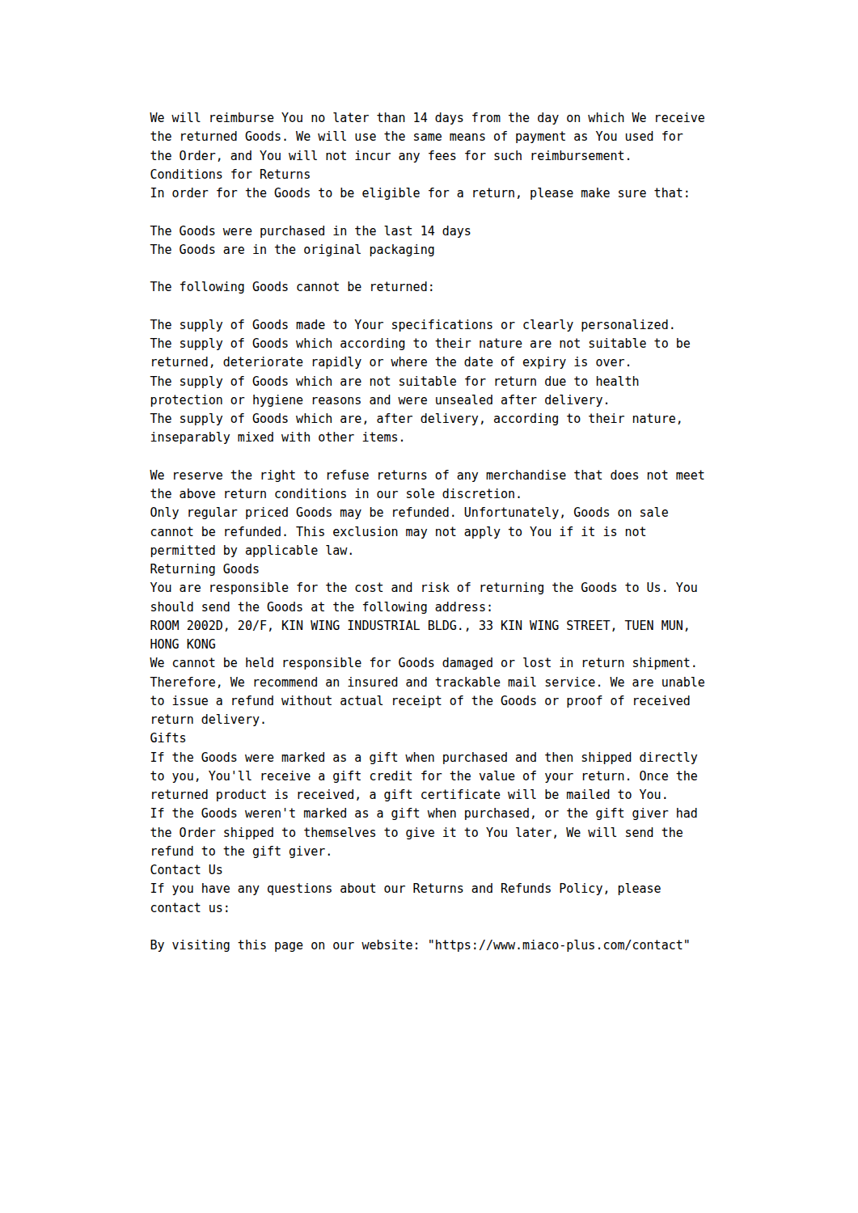We will reimburse You no later than 14 days from the day on which We receive the returned Goods. We will use the same means of payment as You used for the Order, and You will not incur any fees for such reimbursement.
Conditions for Returns
In order for the Goods to be eligible for a return, please make sure that:
The Goods were purchased in the last 14 days
The Goods are in the original packaging
The following Goods cannot be returned:
The supply of Goods made to Your specifications or clearly personalized.
The supply of Goods which according to their nature are not suitable to be returned, deteriorate rapidly or where the date of expiry is over.
The supply of Goods which are not suitable for return due to health protection or hygiene reasons and were unsealed after delivery.
The supply of Goods which are, after delivery, according to their nature, inseparably mixed with other items.
We reserve the right to refuse returns of any merchandise that does not meet the above return conditions in our sole discretion.
Only regular priced Goods may be refunded. Unfortunately, Goods on sale cannot be refunded. This exclusion may not apply to You if it is not permitted by applicable law.
Returning Goods
You are responsible for the cost and risk of returning the Goods to Us. You should send the Goods at the following address:
ROOM 2002D, 20/F, KIN WING INDUSTRIAL BLDG., 33 KIN WING STREET, TUEN MUN, HONG KONG
We cannot be held responsible for Goods damaged or lost in return shipment. Therefore, We recommend an insured and trackable mail service. We are unable to issue a refund without actual receipt of the Goods or proof of received return delivery.
Gifts
If the Goods were marked as a gift when purchased and then shipped directly to you, You'll receive a gift credit for the value of your return. Once the returned product is received, a gift certificate will be mailed to You.
If the Goods weren't marked as a gift when purchased, or the gift giver had the Order shipped to themselves to give it to You later, We will send the refund to the gift giver.
Contact Us
If you have any questions about our Returns and Refunds Policy, please contact us:
By visiting this page on our website: "https://www.miaco-plus.com/contact"